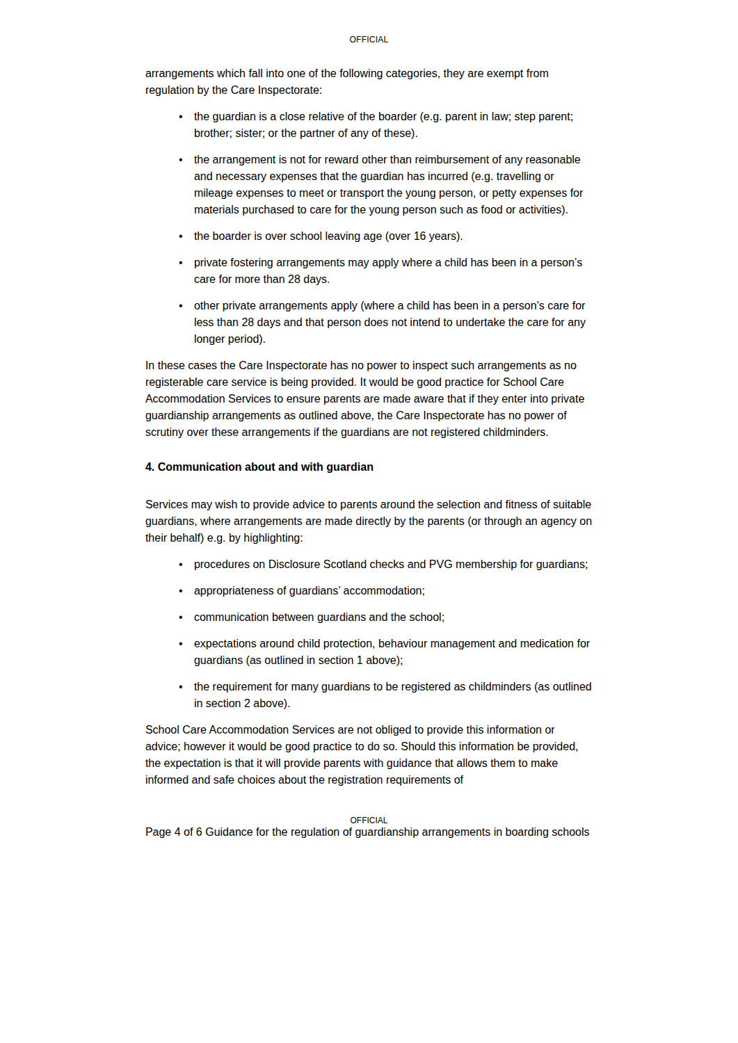OFFICIAL
arrangements which fall into one of the following categories, they are exempt from regulation by the Care Inspectorate:
the guardian is a close relative of the boarder (e.g. parent in law; step parent; brother; sister; or the partner of any of these).
the arrangement is not for reward other than reimbursement of any reasonable and necessary expenses that the guardian has incurred (e.g. travelling or mileage expenses to meet or transport the young person, or petty expenses for materials purchased to care for the young person such as food or activities).
the boarder is over school leaving age (over 16 years).
private fostering arrangements may apply where a child has been in a person’s care for more than 28 days.
other private arrangements apply (where a child has been in a person's care for less than 28 days and that person does not intend to undertake the care for any longer period).
In these cases the Care Inspectorate has no power to inspect such arrangements as no registerable care service is being provided. It would be good practice for School Care Accommodation Services to ensure parents are made aware that if they enter into private guardianship arrangements as outlined above, the Care Inspectorate has no power of scrutiny over these arrangements if the guardians are not registered childminders.
4. Communication about and with guardian
Services may wish to provide advice to parents around the selection and fitness of suitable guardians, where arrangements are made directly by the parents (or through an agency on their behalf) e.g. by highlighting:
procedures on Disclosure Scotland checks and PVG membership for guardians;
appropriateness of guardians’ accommodation;
communication between guardians and the school;
expectations around child protection, behaviour management and medication for guardians (as outlined in section 1 above);
the requirement for many guardians to be registered as childminders (as outlined in section 2 above).
School Care Accommodation Services are not obliged to provide this information or advice; however it would be good practice to do so. Should this information be provided, the expectation is that it will provide parents with guidance that allows them to make informed and safe choices about the registration requirements of
OFFICIAL
Page 4 of 6 Guidance for the regulation of guardianship arrangements in boarding schools